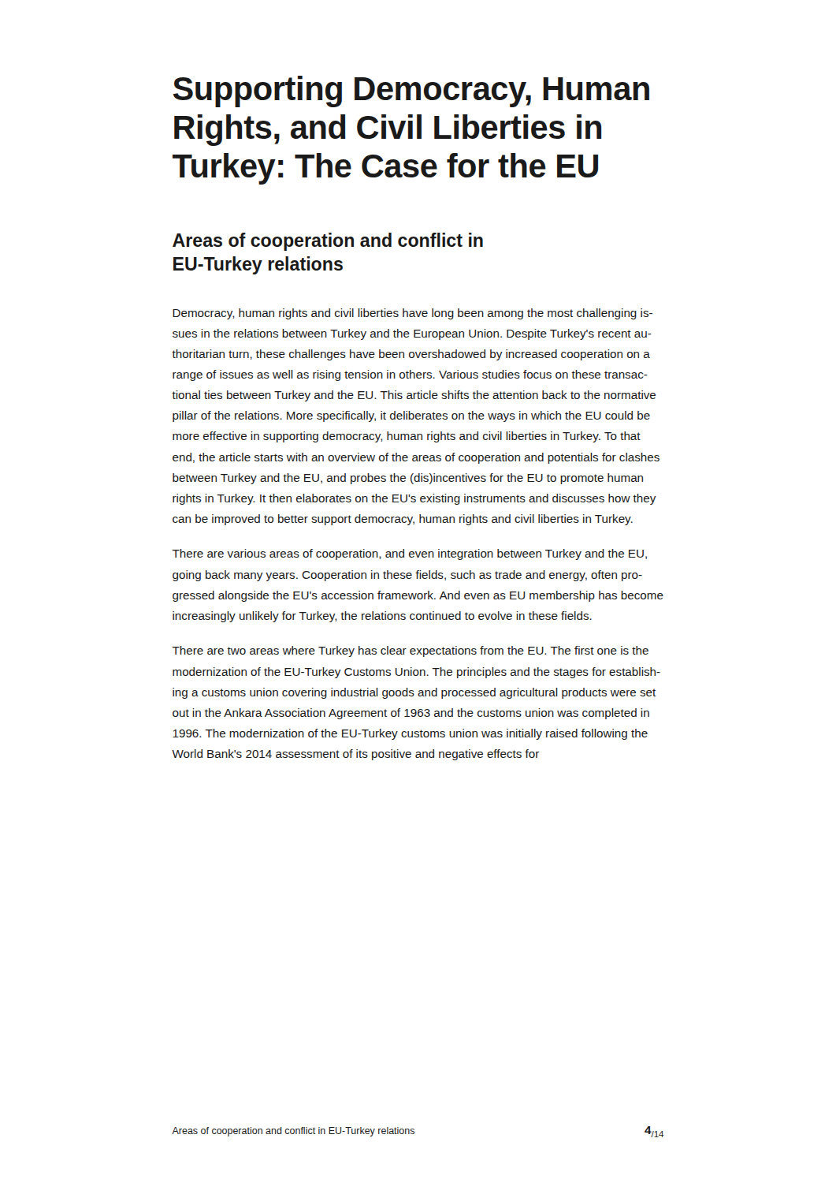Supporting Democracy, Human Rights, and Civil Liberties in Turkey: The Case for the EU
Areas of cooperation and conflict in EU-Turkey relations
Democracy, human rights and civil liberties have long been among the most challenging issues in the relations between Turkey and the European Union. Despite Turkey's recent authoritarian turn, these challenges have been overshadowed by increased cooperation on a range of issues as well as rising tension in others. Various studies focus on these transactional ties between Turkey and the EU. This article shifts the attention back to the normative pillar of the relations. More specifically, it deliberates on the ways in which the EU could be more effective in supporting democracy, human rights and civil liberties in Turkey. To that end, the article starts with an overview of the areas of cooperation and potentials for clashes between Turkey and the EU, and probes the (dis)incentives for the EU to promote human rights in Turkey. It then elaborates on the EU's existing instruments and discusses how they can be improved to better support democracy, human rights and civil liberties in Turkey.
There are various areas of cooperation, and even integration between Turkey and the EU, going back many years. Cooperation in these fields, such as trade and energy, often progressed alongside the EU's accession framework. And even as EU membership has become increasingly unlikely for Turkey, the relations continued to evolve in these fields.
There are two areas where Turkey has clear expectations from the EU. The first one is the modernization of the EU-Turkey Customs Union. The principles and the stages for establishing a customs union covering industrial goods and processed agricultural products were set out in the Ankara Association Agreement of 1963 and the customs union was completed in 1996. The modernization of the EU-Turkey customs union was initially raised following the World Bank's 2014 assessment of its positive and negative effects for
Areas of cooperation and conflict in EU-Turkey relations 4/14